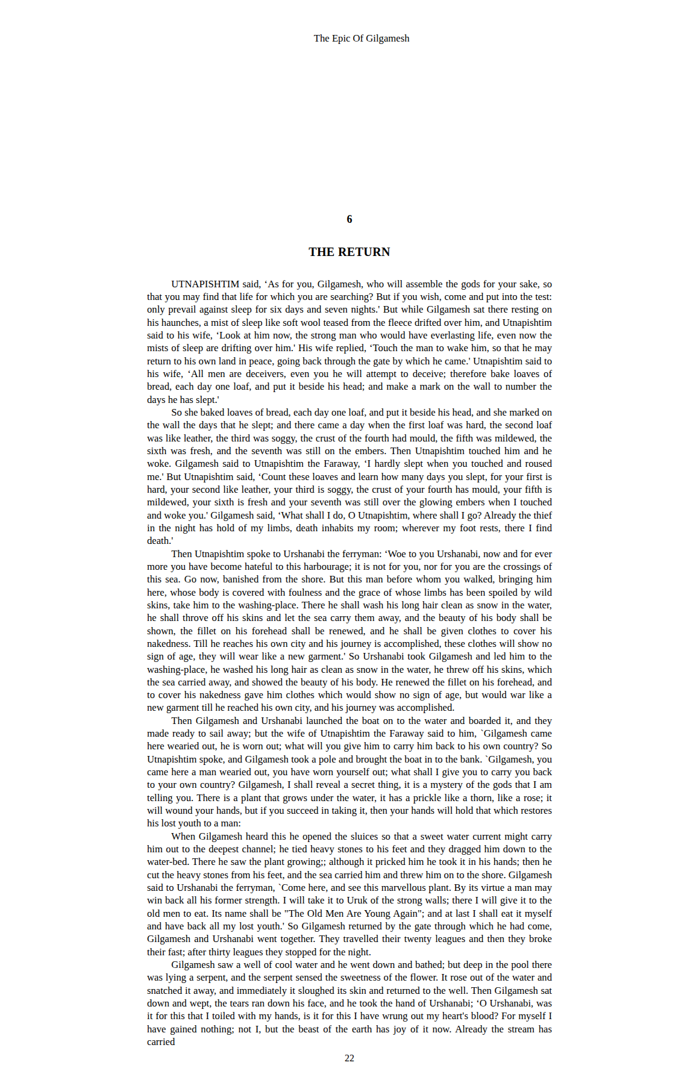The Epic Of Gilgamesh
6
THE RETURN
UTNAPISHTIM said, ‘As for you, Gilgamesh, who will assemble the gods for your sake, so that you may find that life for which you are searching? But if you wish, come and put into the test: only prevail against sleep for six days and seven nights.' But while Gilgamesh sat there resting on his haunches, a mist of sleep like soft wool teased from the fleece drifted over him, and Utnapishtim said to his wife, ‘Look at him now, the strong man who would have everlasting life, even now the mists of sleep are drifting over him.' His wife replied, ‘Touch the man to wake him, so that he may return to his own land in peace, going back through the gate by which he came.' Utnapishtim said to his wife, ‘All men are deceivers, even you he will attempt to deceive; therefore bake loaves of bread, each day one loaf, and put it beside his head; and make a mark on the wall to number the days he has slept.'
So she baked loaves of bread, each day one loaf, and put it beside his head, and she marked on the wall the days that he slept; and there came a day when the first loaf was hard, the second loaf was like leather, the third was soggy, the crust of the fourth had mould, the fifth was mildewed, the sixth was fresh, and the seventh was still on the embers. Then Utnapishtim touched him and he woke. Gilgamesh said to Utnapishtim the Faraway, ‘I hardly slept when you touched and roused me.' But Utnapishtim said, ‘Count these loaves and learn how many days you slept, for your first is hard, your second like leather, your third is soggy, the crust of your fourth has mould, your fifth is mildewed, your sixth is fresh and your seventh was still over the glowing embers when I touched and woke you.' Gilgamesh said, ‘What shall I do, O Utnapishtim, where shall I go? Already the thief in the night has hold of my limbs, death inhabits my room; wherever my foot rests, there I find death.'
Then Utnapishtim spoke to Urshanabi the ferryman: ‘Woe to you Urshanabi, now and for ever more you have become hateful to this harbourage; it is not for you, nor for you are the crossings of this sea. Go now, banished from the shore. But this man before whom you walked, bringing him here, whose body is covered with foulness and the grace of whose limbs has been spoiled by wild skins, take him to the washing-place. There he shall wash his long hair clean as snow in the water, he shall throve off his skins and let the sea carry them away, and the beauty of his body shall be shown, the fillet on his forehead shall be renewed, and he shall be given clothes to cover his nakedness. Till he reaches his own city and his journey is accomplished, these clothes will show no sign of age, they will wear like a new garment.' So Urshanabi took Gilgamesh and led him to the washing-place, he washed his long hair as clean as snow in the water, he threw off his skins, which the sea carried away, and showed the beauty of his body. He renewed the fillet on his forehead, and to cover his nakedness gave him clothes which would show no sign of age, but would war like a new garment till he reached his own city, and his journey was accomplished.
Then Gilgamesh and Urshanabi launched the boat on to the water and boarded it, and they made ready to sail away; but the wife of Utnapishtim the Faraway said to him, `Gilgamesh came here wearied out, he is worn out; what will you give him to carry him back to his own country? So Utnapishtim spoke, and Gilgamesh took a pole and brought the boat in to the bank. `Gilgamesh, you came here a man wearied out, you have worn yourself out; what shall I give you to carry you back to your own country? Gilgamesh, I shall reveal a secret thing, it is a mystery of the gods that I am telling you. There is a plant that grows under the water, it has a prickle like a thorn, like a rose; it will wound your hands, but if you succeed in taking it, then your hands will hold that which restores his lost youth to a man:
When Gilgamesh heard this he opened the sluices so that a sweet water current might carry him out to the deepest channel; he tied heavy stones to his feet and they dragged him down to the water-bed. There he saw the plant growing;; although it pricked him he took it in his hands; then he cut the heavy stones from his feet, and the sea carried him and threw him on to the shore. Gilgamesh said to Urshanabi the ferryman, `Come here, and see this marvellous plant. By its virtue a man may win back all his former strength. I will take it to Uruk of the strong walls; there I will give it to the old men to eat. Its name shall be "The Old Men Are Young Again"; and at last I shall eat it myself and have back all my lost youth.' So Gilgamesh returned by the gate through which he had come, Gilgamesh and Urshanabi went together. They travelled their twenty leagues and then they broke their fast; after thirty leagues they stopped for the night.
Gilgamesh saw a well of cool water and he went down and bathed; but deep in the pool there was lying a serpent, and the serpent sensed the sweetness of the flower. It rose out of the water and snatched it away, and immediately it sloughed its skin and returned to the well. Then Gilgamesh sat down and wept, the tears ran down his face, and he took the hand of Urshanabi; ‘O Urshanabi, was it for this that I toiled with my hands, is it for this I have wrung out my heart's blood? For myself I have gained nothing; not I, but the beast of the earth has joy of it now. Already the stream has carried
22